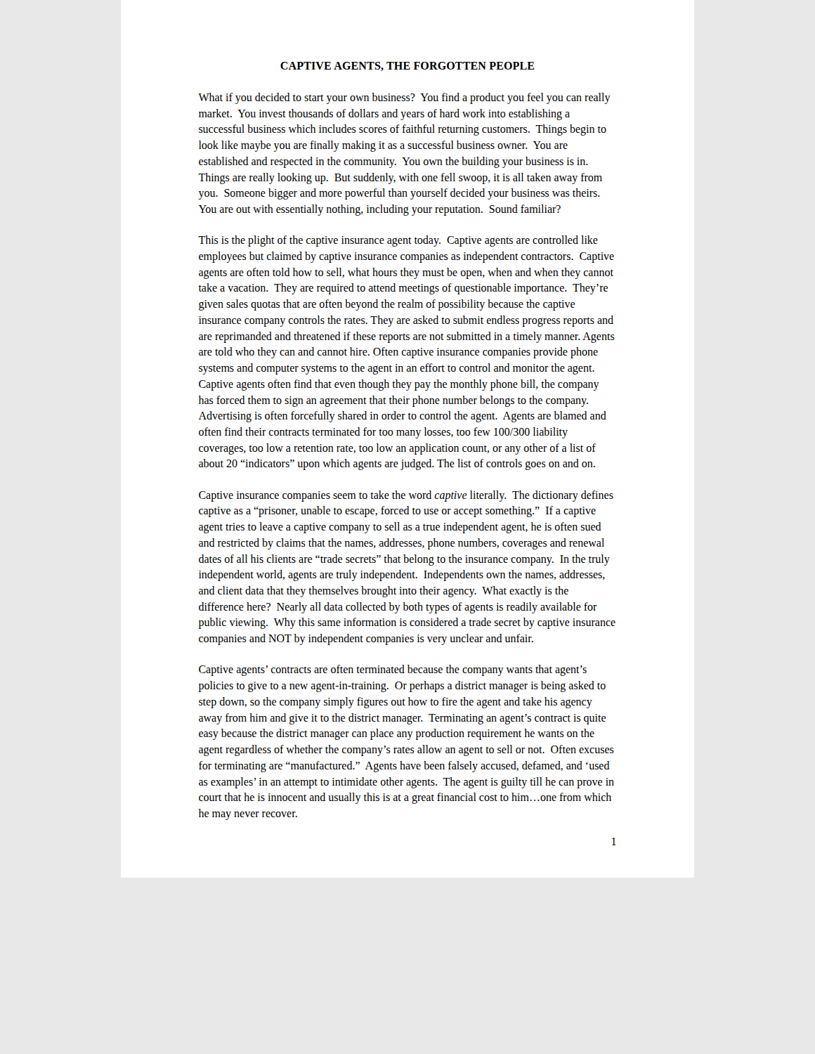CAPTIVE AGENTS, THE FORGOTTEN PEOPLE
What if you decided to start your own business? You find a product you feel you can really market. You invest thousands of dollars and years of hard work into establishing a successful business which includes scores of faithful returning customers. Things begin to look like maybe you are finally making it as a successful business owner. You are established and respected in the community. You own the building your business is in. Things are really looking up. But suddenly, with one fell swoop, it is all taken away from you. Someone bigger and more powerful than yourself decided your business was theirs. You are out with essentially nothing, including your reputation. Sound familiar?
This is the plight of the captive insurance agent today. Captive agents are controlled like employees but claimed by captive insurance companies as independent contractors. Captive agents are often told how to sell, what hours they must be open, when and when they cannot take a vacation. They are required to attend meetings of questionable importance. They’re given sales quotas that are often beyond the realm of possibility because the captive insurance company controls the rates. They are asked to submit endless progress reports and are reprimanded and threatened if these reports are not submitted in a timely manner. Agents are told who they can and cannot hire. Often captive insurance companies provide phone systems and computer systems to the agent in an effort to control and monitor the agent. Captive agents often find that even though they pay the monthly phone bill, the company has forced them to sign an agreement that their phone number belongs to the company. Advertising is often forcefully shared in order to control the agent. Agents are blamed and often find their contracts terminated for too many losses, too few 100/300 liability coverages, too low a retention rate, too low an application count, or any other of a list of about 20 “indicators” upon which agents are judged. The list of controls goes on and on.
Captive insurance companies seem to take the word captive literally. The dictionary defines captive as a “prisoner, unable to escape, forced to use or accept something.” If a captive agent tries to leave a captive company to sell as a true independent agent, he is often sued and restricted by claims that the names, addresses, phone numbers, coverages and renewal dates of all his clients are “trade secrets” that belong to the insurance company. In the truly independent world, agents are truly independent. Independents own the names, addresses, and client data that they themselves brought into their agency. What exactly is the difference here? Nearly all data collected by both types of agents is readily available for public viewing. Why this same information is considered a trade secret by captive insurance companies and NOT by independent companies is very unclear and unfair.
Captive agents’ contracts are often terminated because the company wants that agent’s policies to give to a new agent-in-training. Or perhaps a district manager is being asked to step down, so the company simply figures out how to fire the agent and take his agency away from him and give it to the district manager. Terminating an agent’s contract is quite easy because the district manager can place any production requirement he wants on the agent regardless of whether the company’s rates allow an agent to sell or not. Often excuses for terminating are “manufactured.” Agents have been falsely accused, defamed, and ‘used as examples’ in an attempt to intimidate other agents. The agent is guilty till he can prove in court that he is innocent and usually this is at a great financial cost to him…one from which he may never recover.
1